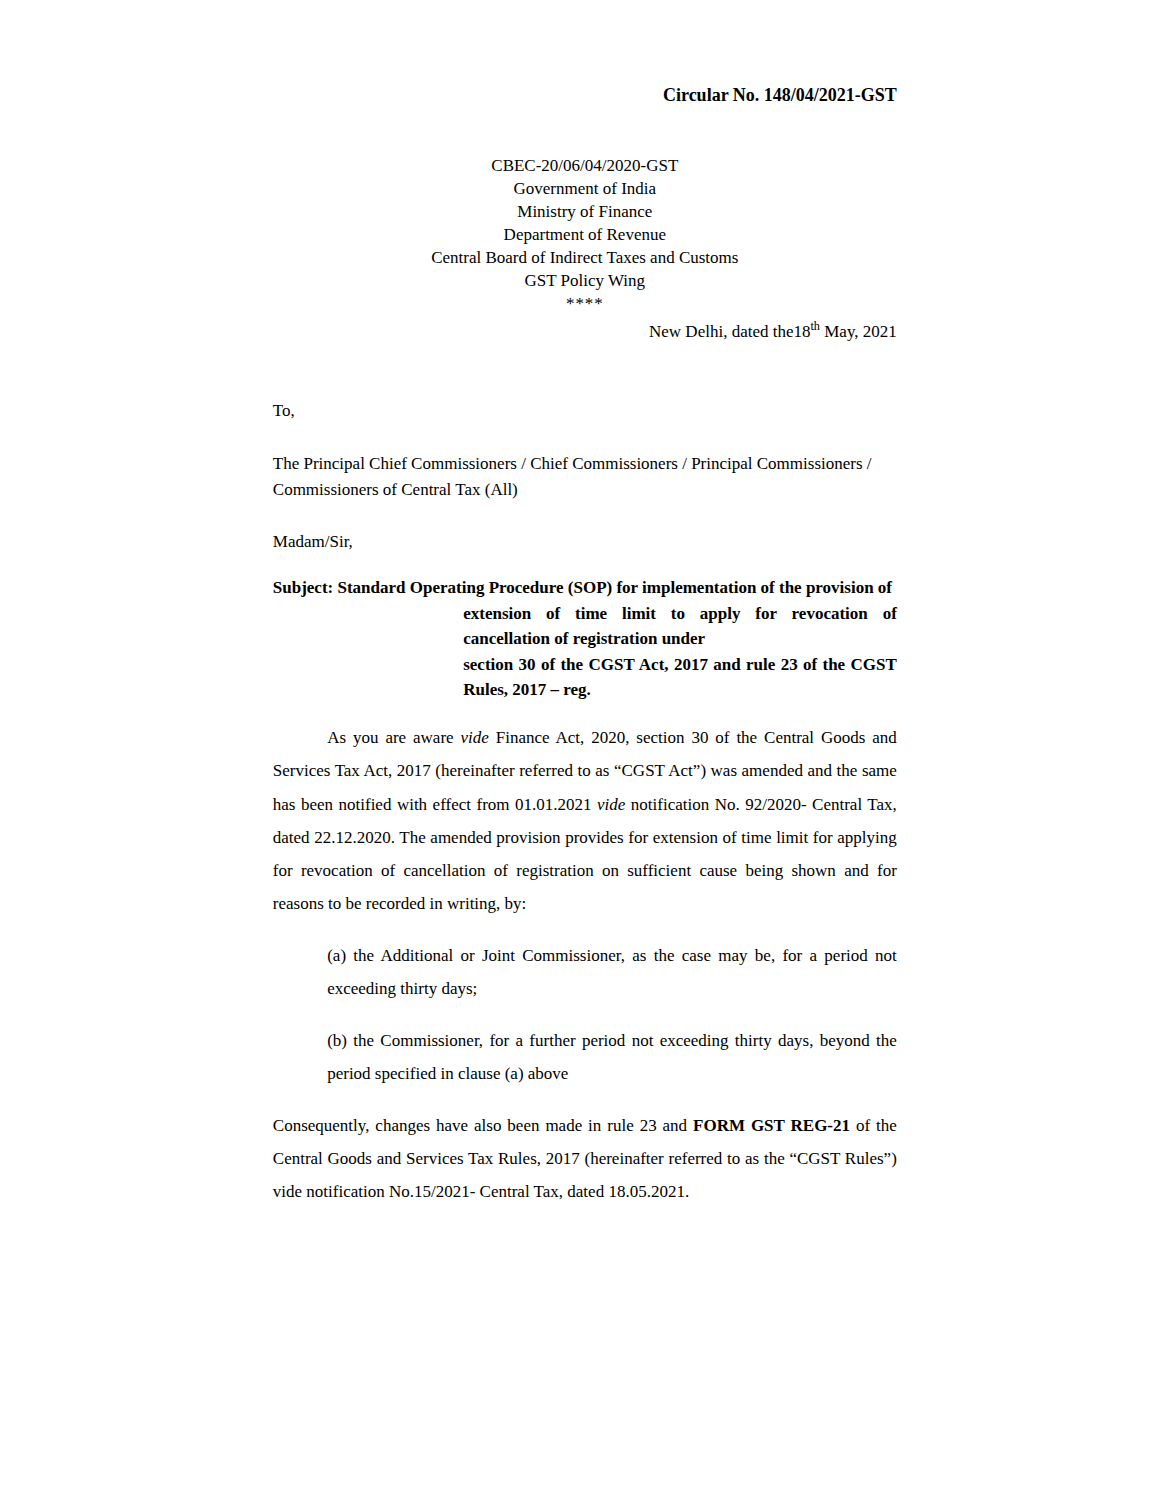Circular No. 148/04/2021-GST
CBEC-20/06/04/2020-GST
Government of India
Ministry of Finance
Department of Revenue
Central Board of Indirect Taxes and Customs
GST Policy Wing
****
New Delhi, dated the18th May, 2021
To,
The Principal Chief Commissioners / Chief Commissioners / Principal Commissioners /
Commissioners of Central Tax (All)
Madam/Sir,
Subject: Standard Operating Procedure (SOP) for implementation of the provision of extension of time limit to apply for revocation of cancellation of registration under section 30 of the CGST Act, 2017 and rule 23 of the CGST Rules, 2017 – reg.
As you are aware vide Finance Act, 2020, section 30 of the Central Goods and Services Tax Act, 2017 (hereinafter referred to as “CGST Act”) was amended and the same has been notified with effect from 01.01.2021 vide notification No. 92/2020- Central Tax, dated 22.12.2020. The amended provision provides for extension of time limit for applying for revocation of cancellation of registration on sufficient cause being shown and for reasons to be recorded in writing, by:
(a) the Additional or Joint Commissioner, as the case may be, for a period not exceeding thirty days;
(b) the Commissioner, for a further period not exceeding thirty days, beyond the period specified in clause (a) above
Consequently, changes have also been made in rule 23 and FORM GST REG-21 of the Central Goods and Services Tax Rules, 2017 (hereinafter referred to as the “CGST Rules”) vide notification No.15/2021- Central Tax, dated 18.05.2021.